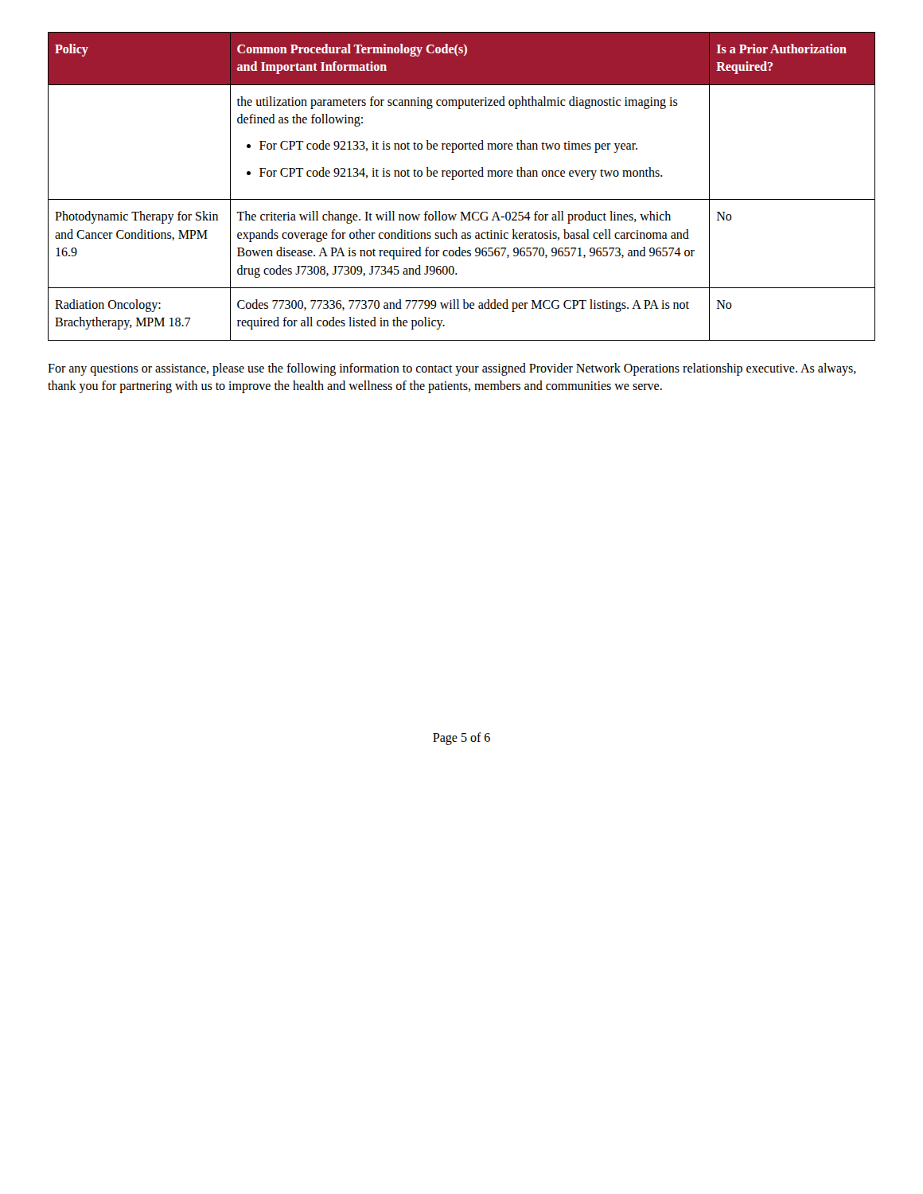| Policy | Common Procedural Terminology Code(s) and Important Information | Is a Prior Authorization Required? |
| --- | --- | --- |
| | the utilization parameters for scanning computerized ophthalmic diagnostic imaging is defined as the following: For CPT code 92133, it is not to be reported more than two times per year. For CPT code 92134, it is not to be reported more than once every two months. | |
| Photodynamic Therapy for Skin and Cancer Conditions, MPM 16.9 | The criteria will change. It will now follow MCG A-0254 for all product lines, which expands coverage for other conditions such as actinic keratosis, basal cell carcinoma and Bowen disease. A PA is not required for codes 96567, 96570, 96571, 96573, and 96574 or drug codes J7308, J7309, J7345 and J9600. | No |
| Radiation Oncology: Brachytherapy, MPM 18.7 | Codes 77300, 77336, 77370 and 77799 will be added per MCG CPT listings. A PA is not required for all codes listed in the policy. | No |
For any questions or assistance, please use the following information to contact your assigned Provider Network Operations relationship executive. As always, thank you for partnering with us to improve the health and wellness of the patients, members and communities we serve.
Page 5 of 6